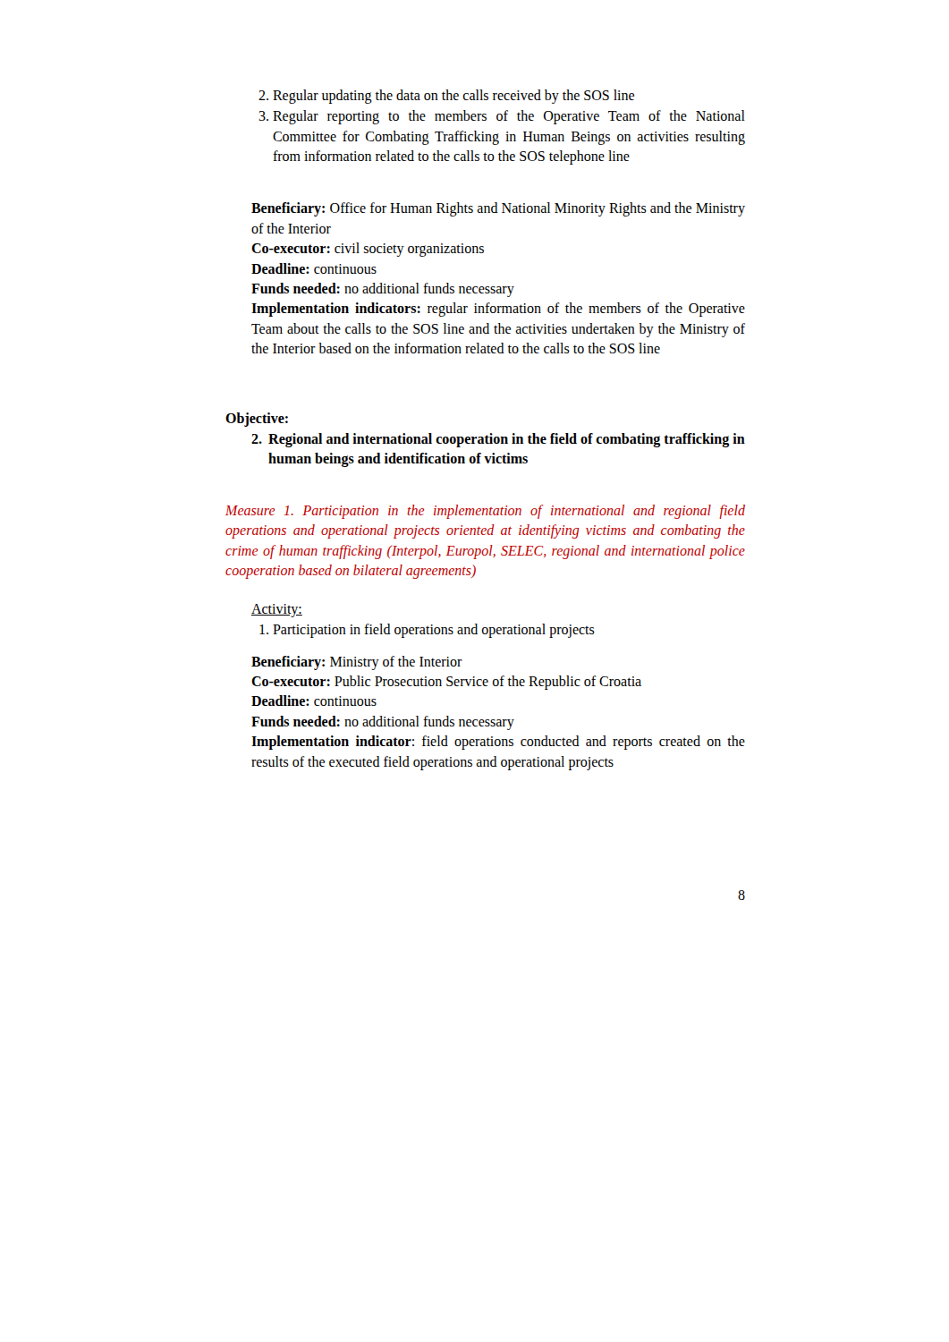Regular updating the data on the calls received by the SOS line
Regular reporting to the members of the Operative Team of the National Committee for Combating Trafficking in Human Beings on activities resulting from information related to the calls to the SOS telephone line
Beneficiary: Office for Human Rights and National Minority Rights and the Ministry of the Interior
Co-executor: civil society organizations
Deadline: continuous
Funds needed: no additional funds necessary
Implementation indicators: regular information of the members of the Operative Team about the calls to the SOS line and the activities undertaken by the Ministry of the Interior based on the information related to the calls to the SOS line
Objective:
2. Regional and international cooperation in the field of combating trafficking in human beings and identification of victims
Measure 1. Participation in the implementation of international and regional field operations and operational projects oriented at identifying victims and combating the crime of human trafficking (Interpol, Europol, SELEC, regional and international police cooperation based on bilateral agreements)
Activity:
Participation in field operations and operational projects
Beneficiary: Ministry of the Interior
Co-executor: Public Prosecution Service of the Republic of Croatia
Deadline: continuous
Funds needed: no additional funds necessary
Implementation indicator: field operations conducted and reports created on the results of the executed field operations and operational projects
8